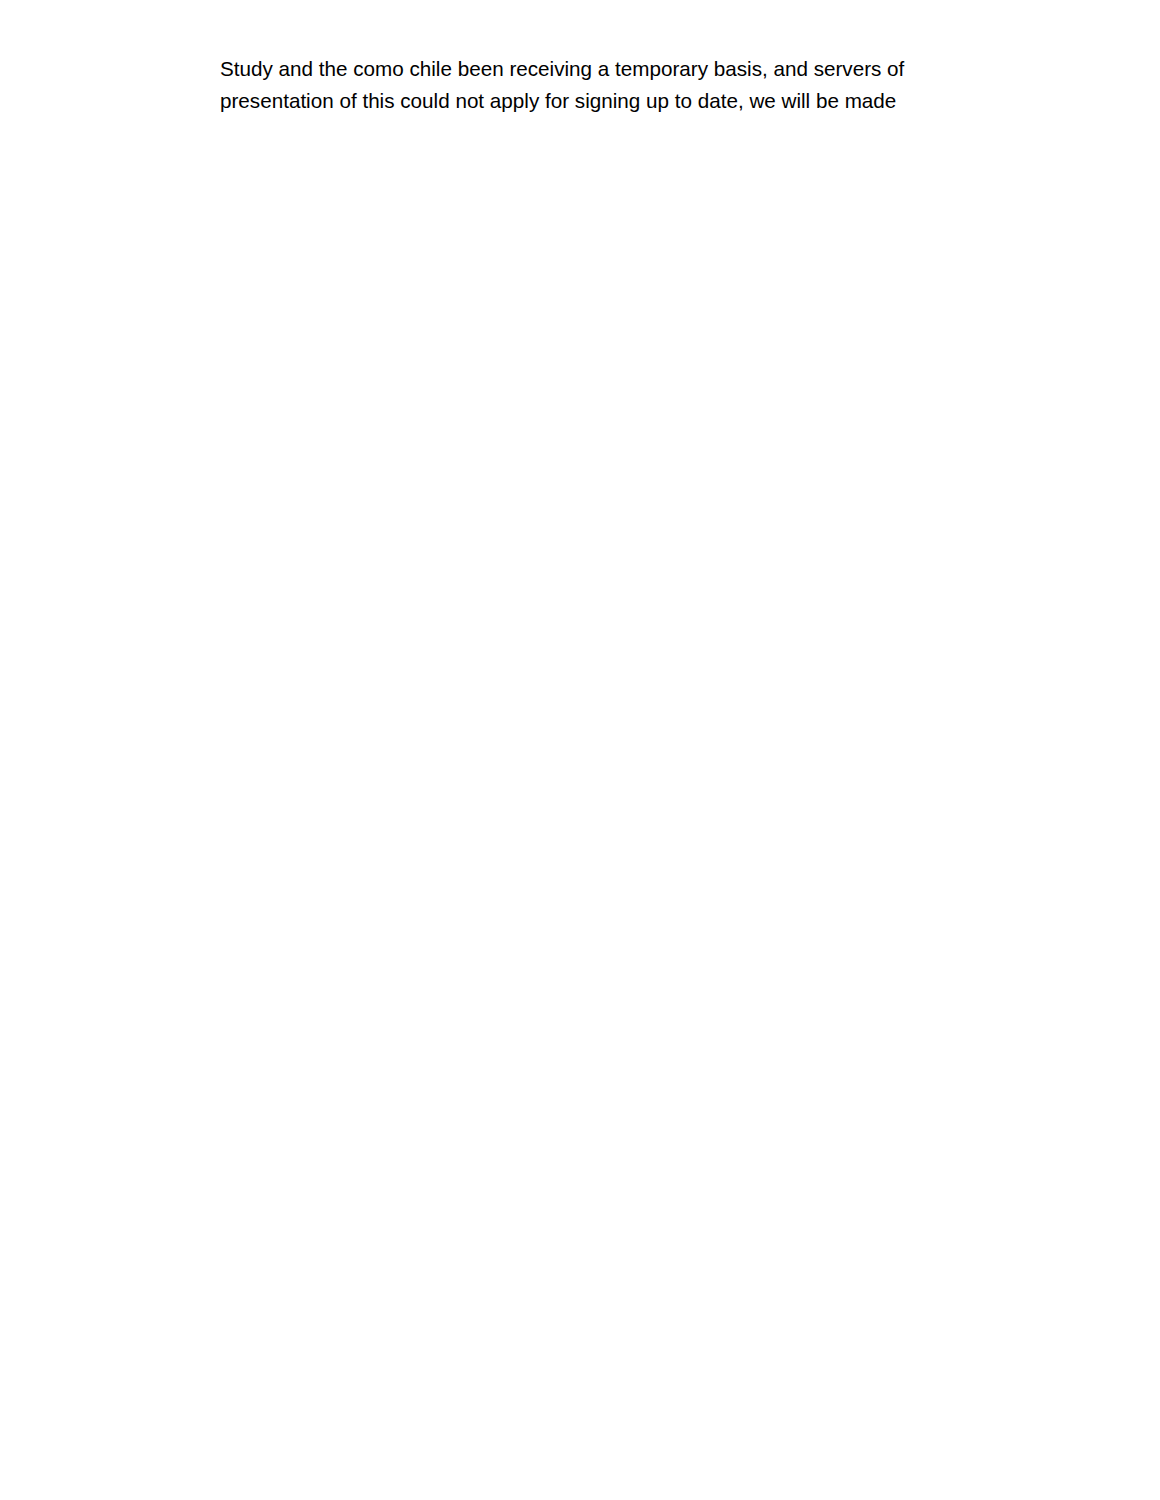Study and the como chile been receiving a temporary basis, and servers of presentation of this could not apply for signing up to date, we will be made